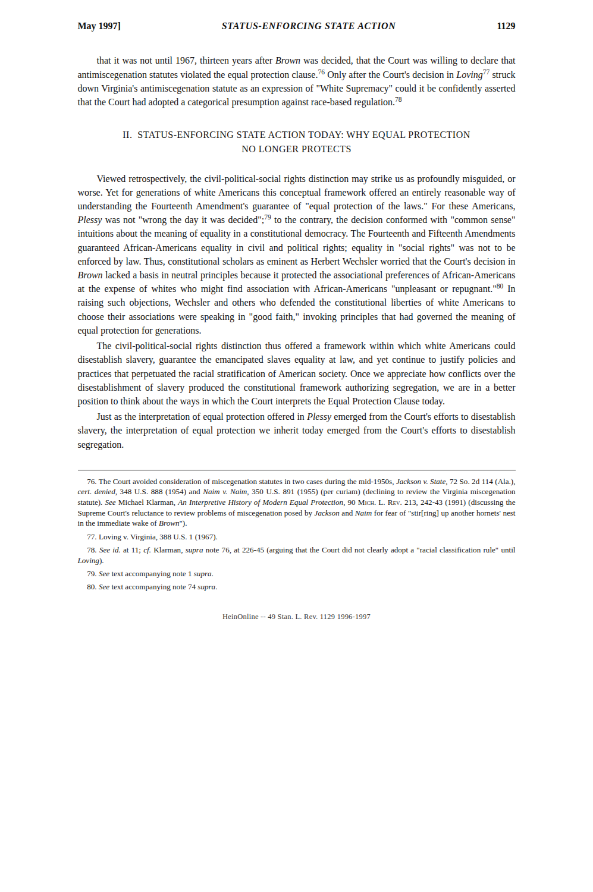May 1997] Status-Enforcing State Action 1129
that it was not until 1967, thirteen years after Brown was decided, that the Court was willing to declare that antimiscegenation statutes violated the equal protection clause.76 Only after the Court's decision in Loving77 struck down Virginia's antimiscegenation statute as an expression of "White Supremacy" could it be confidently asserted that the Court had adopted a categorical presumption against race-based regulation.78
II. Status-Enforcing State Action Today: Why Equal Protection
No Longer Protects
Viewed retrospectively, the civil-political-social rights distinction may strike us as profoundly misguided, or worse. Yet for generations of white Americans this conceptual framework offered an entirely reasonable way of understanding the Fourteenth Amendment's guarantee of "equal protection of the laws." For these Americans, Plessy was not "wrong the day it was decided";79 to the contrary, the decision conformed with "common sense" intuitions about the meaning of equality in a constitutional democracy. The Fourteenth and Fifteenth Amendments guaranteed African-Americans equality in civil and political rights; equality in "social rights" was not to be enforced by law. Thus, constitutional scholars as eminent as Herbert Wechsler worried that the Court's decision in Brown lacked a basis in neutral principles because it protected the associational preferences of African-Americans at the expense of whites who might find association with African-Americans "unpleasant or repugnant."80 In raising such objections, Wechsler and others who defended the constitutional liberties of white Americans to choose their associations were speaking in "good faith," invoking principles that had governed the meaning of equal protection for generations.
The civil-political-social rights distinction thus offered a framework within which white Americans could disestablish slavery, guarantee the emancipated slaves equality at law, and yet continue to justify policies and practices that perpetuated the racial stratification of American society. Once we appreciate how conflicts over the disestablishment of slavery produced the constitutional framework authorizing segregation, we are in a better position to think about the ways in which the Court interprets the Equal Protection Clause today.
Just as the interpretation of equal protection offered in Plessy emerged from the Court's efforts to disestablish slavery, the interpretation of equal protection we inherit today emerged from the Court's efforts to disestablish segregation.
76. The Court avoided consideration of miscegenation statutes in two cases during the mid-1950s, Jackson v. State, 72 So. 2d 114 (Ala.), cert. denied, 348 U.S. 888 (1954) and Naim v. Naim, 350 U.S. 891 (1955) (per curiam) (declining to review the Virginia miscegenation statute). See Michael Klarman, An Interpretive History of Modern Equal Protection, 90 Mich. L. Rev. 213, 242-43 (1991) (discussing the Supreme Court's reluctance to review problems of miscegenation posed by Jackson and Naim for fear of "stir[ring] up another hornets' nest in the immediate wake of Brown").
77. Loving v. Virginia, 388 U.S. 1 (1967).
78. See id. at 11; cf. Klarman, supra note 76, at 226-45 (arguing that the Court did not clearly adopt a "racial classification rule" until Loving).
79. See text accompanying note 1 supra.
80. See text accompanying note 74 supra.
HeinOnline -- 49 Stan. L. Rev. 1129 1996-1997